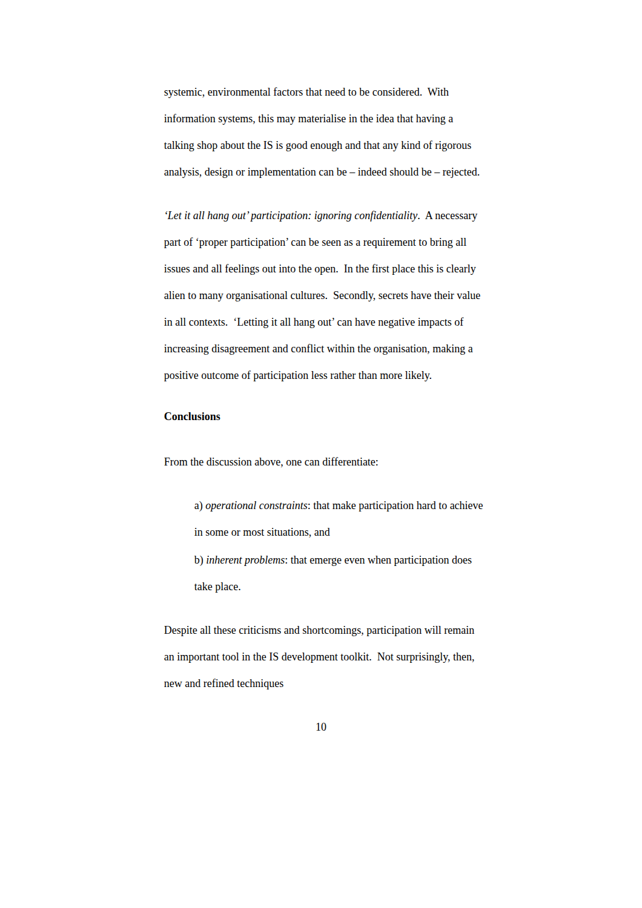systemic, environmental factors that need to be considered. With information systems, this may materialise in the idea that having a talking shop about the IS is good enough and that any kind of rigorous analysis, design or implementation can be – indeed should be – rejected.
‘Let it all hang out’ participation: ignoring confidentiality. A necessary part of ‘proper participation’ can be seen as a requirement to bring all issues and all feelings out into the open. In the first place this is clearly alien to many organisational cultures. Secondly, secrets have their value in all contexts. ‘Letting it all hang out’ can have negative impacts of increasing disagreement and conflict within the organisation, making a positive outcome of participation less rather than more likely.
Conclusions
From the discussion above, one can differentiate:
a) operational constraints: that make participation hard to achieve in some or most situations, and
b) inherent problems: that emerge even when participation does take place.
Despite all these criticisms and shortcomings, participation will remain an important tool in the IS development toolkit. Not surprisingly, then, new and refined techniques
10